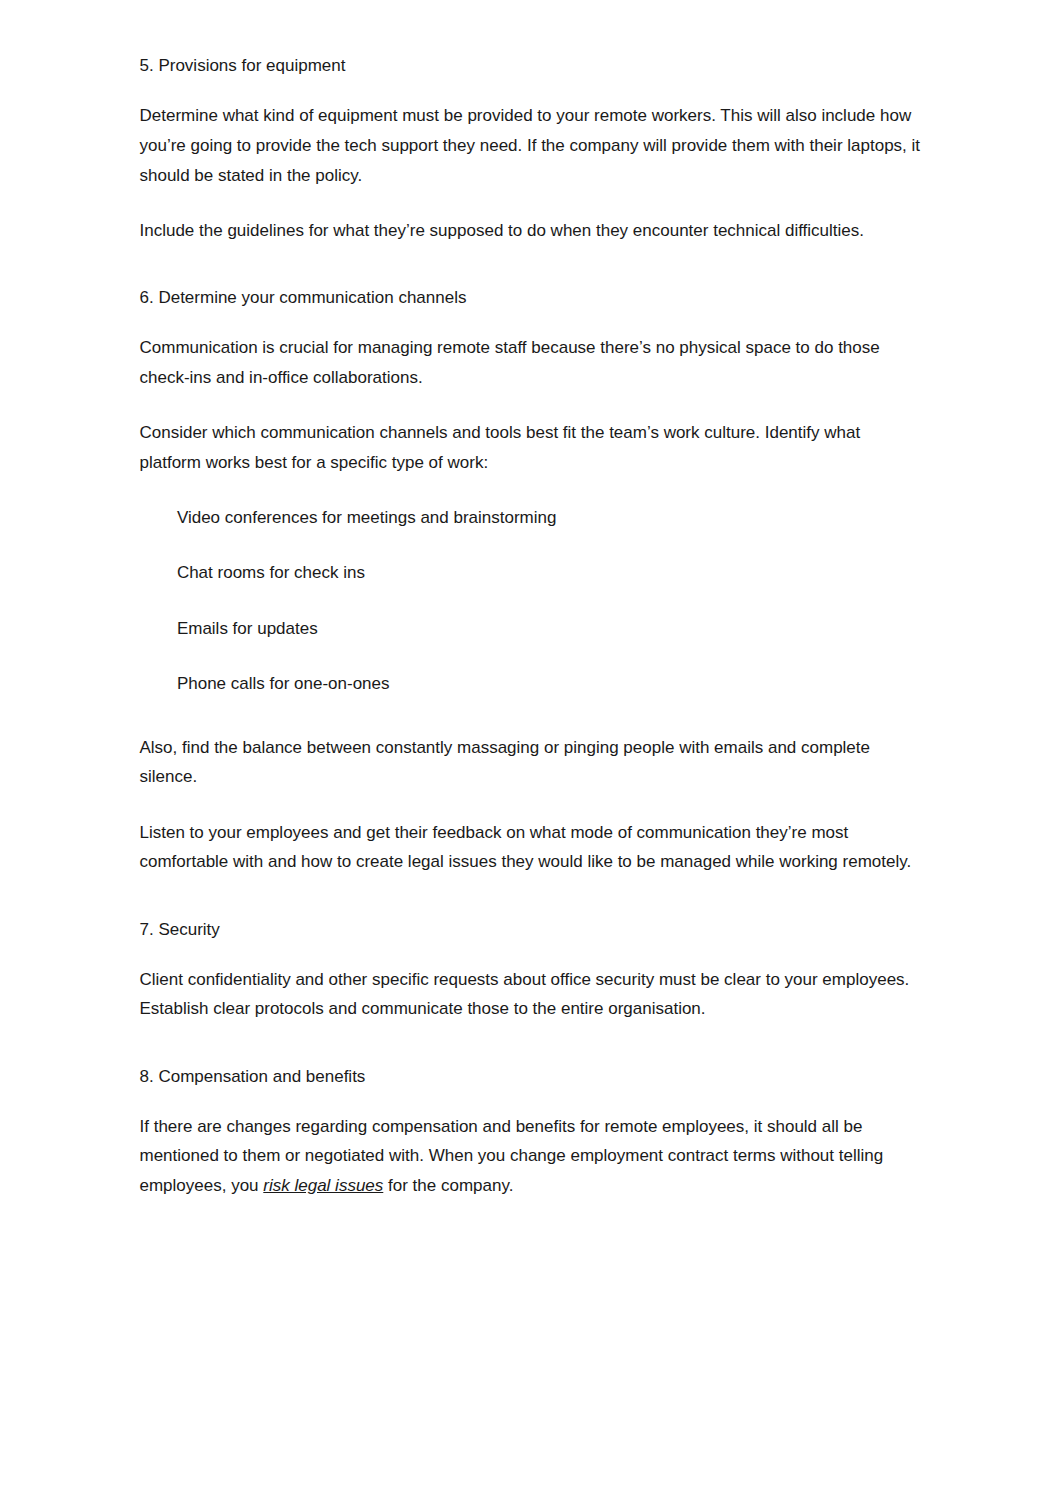5. Provisions for equipment
Determine what kind of equipment must be provided to your remote workers. This will also include how you’re going to provide the tech support they need. If the company will provide them with their laptops, it should be stated in the policy.
Include the guidelines for what they’re supposed to do when they encounter technical difficulties.
6. Determine your communication channels
Communication is crucial for managing remote staff because there’s no physical space to do those check-ins and in-office collaborations.
Consider which communication channels and tools best fit the team’s work culture. Identify what platform works best for a specific type of work:
Video conferences for meetings and brainstorming
Chat rooms for check ins
Emails for updates
Phone calls for one-on-ones
Also, find the balance between constantly massaging or pinging people with emails and complete silence.
Listen to your employees and get their feedback on what mode of communication they’re most comfortable with and how to create legal issues they would like to be managed while working remotely.
7. Security
Client confidentiality and other specific requests about office security must be clear to your employees. Establish clear protocols and communicate those to the entire organisation.
8. Compensation and benefits
If there are changes regarding compensation and benefits for remote employees, it should all be mentioned to them or negotiated with. When you change employment contract terms without telling employees, you risk legal issues for the company.